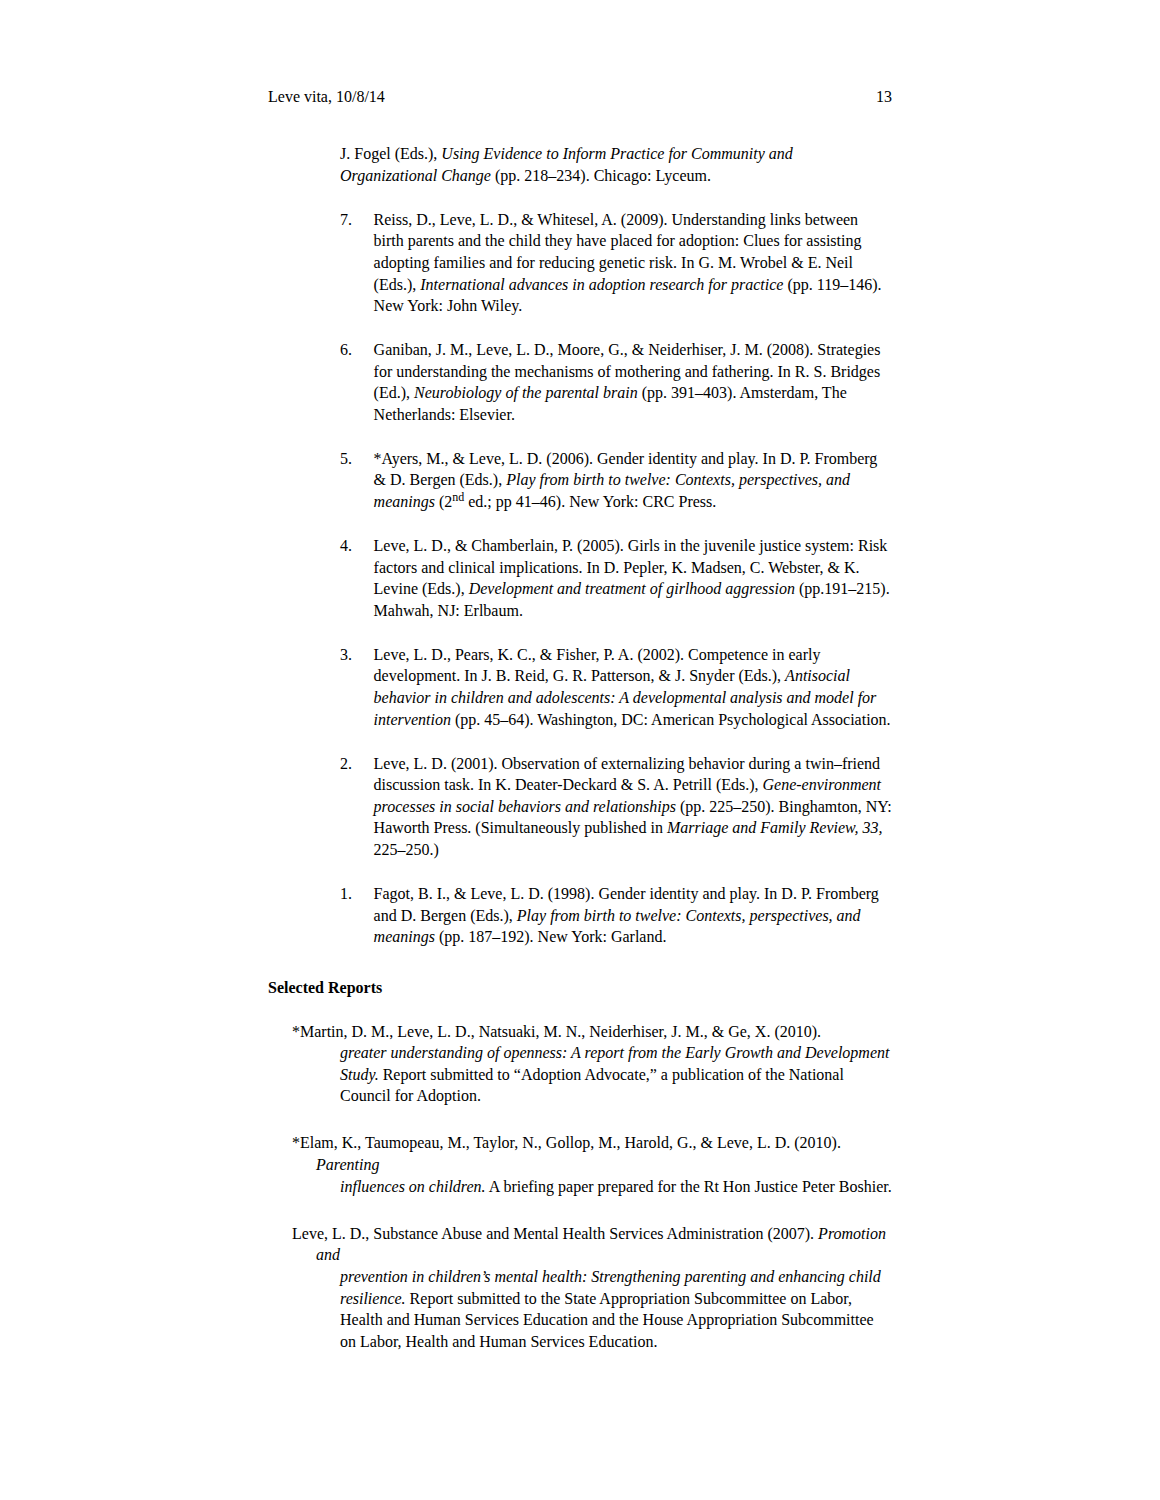Leve vita, 10/8/14
13
J. Fogel (Eds.), Using Evidence to Inform Practice for Community and Organizational Change (pp. 218–234). Chicago: Lyceum.
7. Reiss, D., Leve, L. D., & Whitesel, A. (2009). Understanding links between birth parents and the child they have placed for adoption: Clues for assisting adopting families and for reducing genetic risk. In G. M. Wrobel & E. Neil (Eds.), International advances in adoption research for practice (pp. 119–146). New York: John Wiley.
6. Ganiban, J. M., Leve, L. D., Moore, G., & Neiderhiser, J. M. (2008). Strategies for understanding the mechanisms of mothering and fathering. In R. S. Bridges (Ed.), Neurobiology of the parental brain (pp. 391–403). Amsterdam, The Netherlands: Elsevier.
5. *Ayers, M., & Leve, L. D. (2006). Gender identity and play. In D. P. Fromberg & D. Bergen (Eds.), Play from birth to twelve: Contexts, perspectives, and meanings (2nd ed.; pp 41–46). New York: CRC Press.
4. Leve, L. D., & Chamberlain, P. (2005). Girls in the juvenile justice system: Risk factors and clinical implications. In D. Pepler, K. Madsen, C. Webster, & K. Levine (Eds.), Development and treatment of girlhood aggression (pp.191–215). Mahwah, NJ: Erlbaum.
3. Leve, L. D., Pears, K. C., & Fisher, P. A. (2002). Competence in early development. In J. B. Reid, G. R. Patterson, & J. Snyder (Eds.), Antisocial behavior in children and adolescents: A developmental analysis and model for intervention (pp. 45–64). Washington, DC: American Psychological Association.
2. Leve, L. D. (2001). Observation of externalizing behavior during a twin–friend discussion task. In K. Deater-Deckard & S. A. Petrill (Eds.), Gene-environment processes in social behaviors and relationships (pp. 225–250). Binghamton, NY: Haworth Press. (Simultaneously published in Marriage and Family Review, 33, 225–250.)
1. Fagot, B. I., & Leve, L. D. (1998). Gender identity and play. In D. P. Fromberg and D. Bergen (Eds.), Play from birth to twelve: Contexts, perspectives, and meanings (pp. 187–192). New York: Garland.
Selected Reports
*Martin, D. M., Leve, L. D., Natsuaki, M. N., Neiderhiser, J. M., & Ge, X. (2010). greater understanding of openness: A report from the Early Growth and Development Study. Report submitted to “Adoption Advocate,” a publication of the National Council for Adoption.
*Elam, K., Taumopeau, M., Taylor, N., Gollop, M., Harold, G., & Leve, L. D. (2010). Parenting influences on children. A briefing paper prepared for the Rt Hon Justice Peter Boshier.
Leve, L. D., Substance Abuse and Mental Health Services Administration (2007). Promotion and prevention in children’s mental health: Strengthening parenting and enhancing child resilience. Report submitted to the State Appropriation Subcommittee on Labor, Health and Human Services Education and the House Appropriation Subcommittee on Labor, Health and Human Services Education.